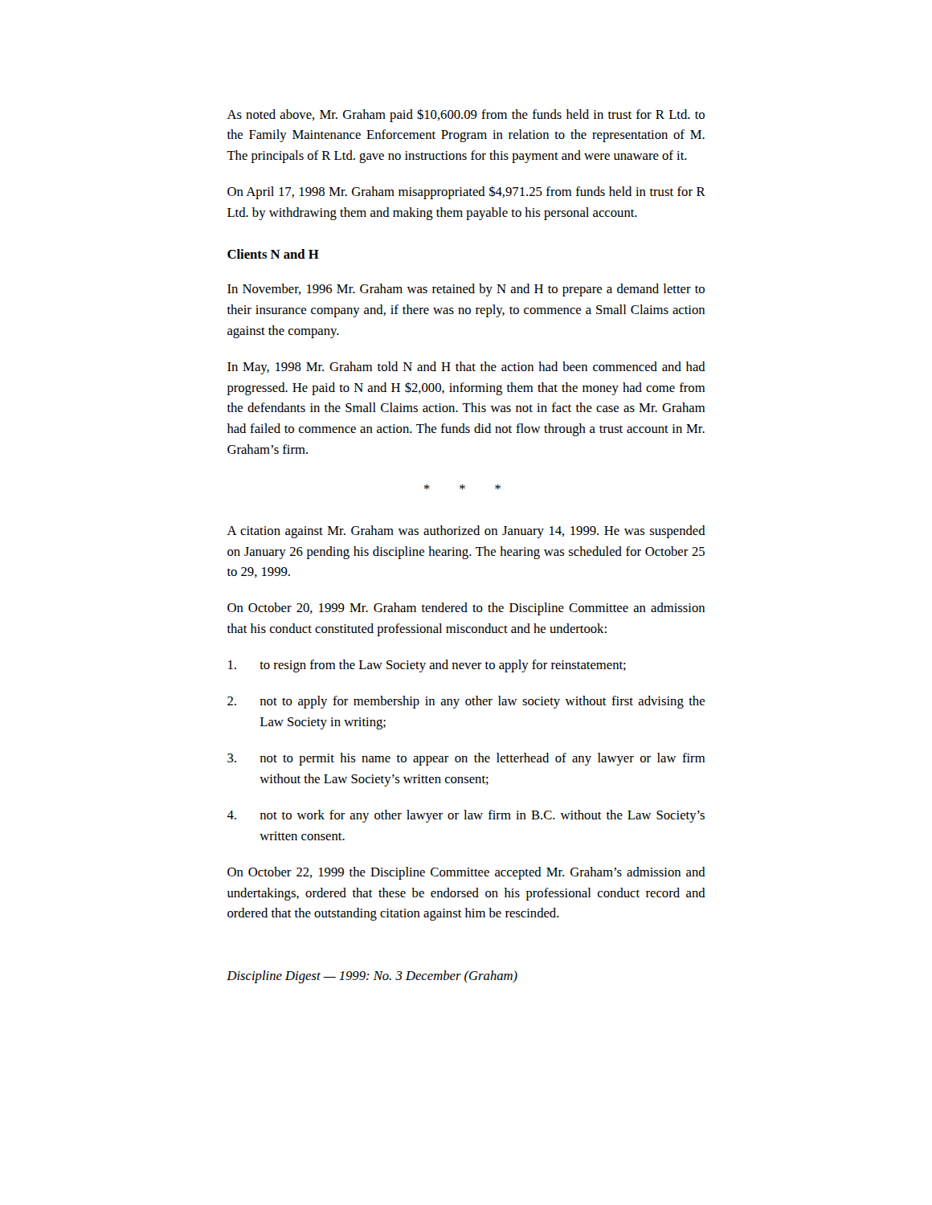As noted above, Mr. Graham paid $10,600.09 from the funds held in trust for R Ltd. to the Family Maintenance Enforcement Program in relation to the representation of M. The principals of R Ltd. gave no instructions for this payment and were unaware of it.
On April 17, 1998 Mr. Graham misappropriated $4,971.25 from funds held in trust for R Ltd. by withdrawing them and making them payable to his personal account.
Clients N and H
In November, 1996 Mr. Graham was retained by N and H to prepare a demand letter to their insurance company and, if there was no reply, to commence a Small Claims action against the company.
In May, 1998 Mr. Graham told N and H that the action had been commenced and had progressed. He paid to N and H $2,000, informing them that the money had come from the defendants in the Small Claims action. This was not in fact the case as Mr. Graham had failed to commence an action. The funds did not flow through a trust account in Mr. Graham’s firm.
* * *
A citation against Mr. Graham was authorized on January 14, 1999. He was suspended on January 26 pending his discipline hearing. The hearing was scheduled for October 25 to 29, 1999.
On October 20, 1999 Mr. Graham tendered to the Discipline Committee an admission that his conduct constituted professional misconduct and he undertook:
to resign from the Law Society and never to apply for reinstatement;
not to apply for membership in any other law society without first advising the Law Society in writing;
not to permit his name to appear on the letterhead of any lawyer or law firm without the Law Society’s written consent;
not to work for any other lawyer or law firm in B.C. without the Law Society’s written consent.
On October 22, 1999 the Discipline Committee accepted Mr. Graham’s admission and undertakings, ordered that these be endorsed on his professional conduct record and ordered that the outstanding citation against him be rescinded.
Discipline Digest — 1999: No. 3 December (Graham)